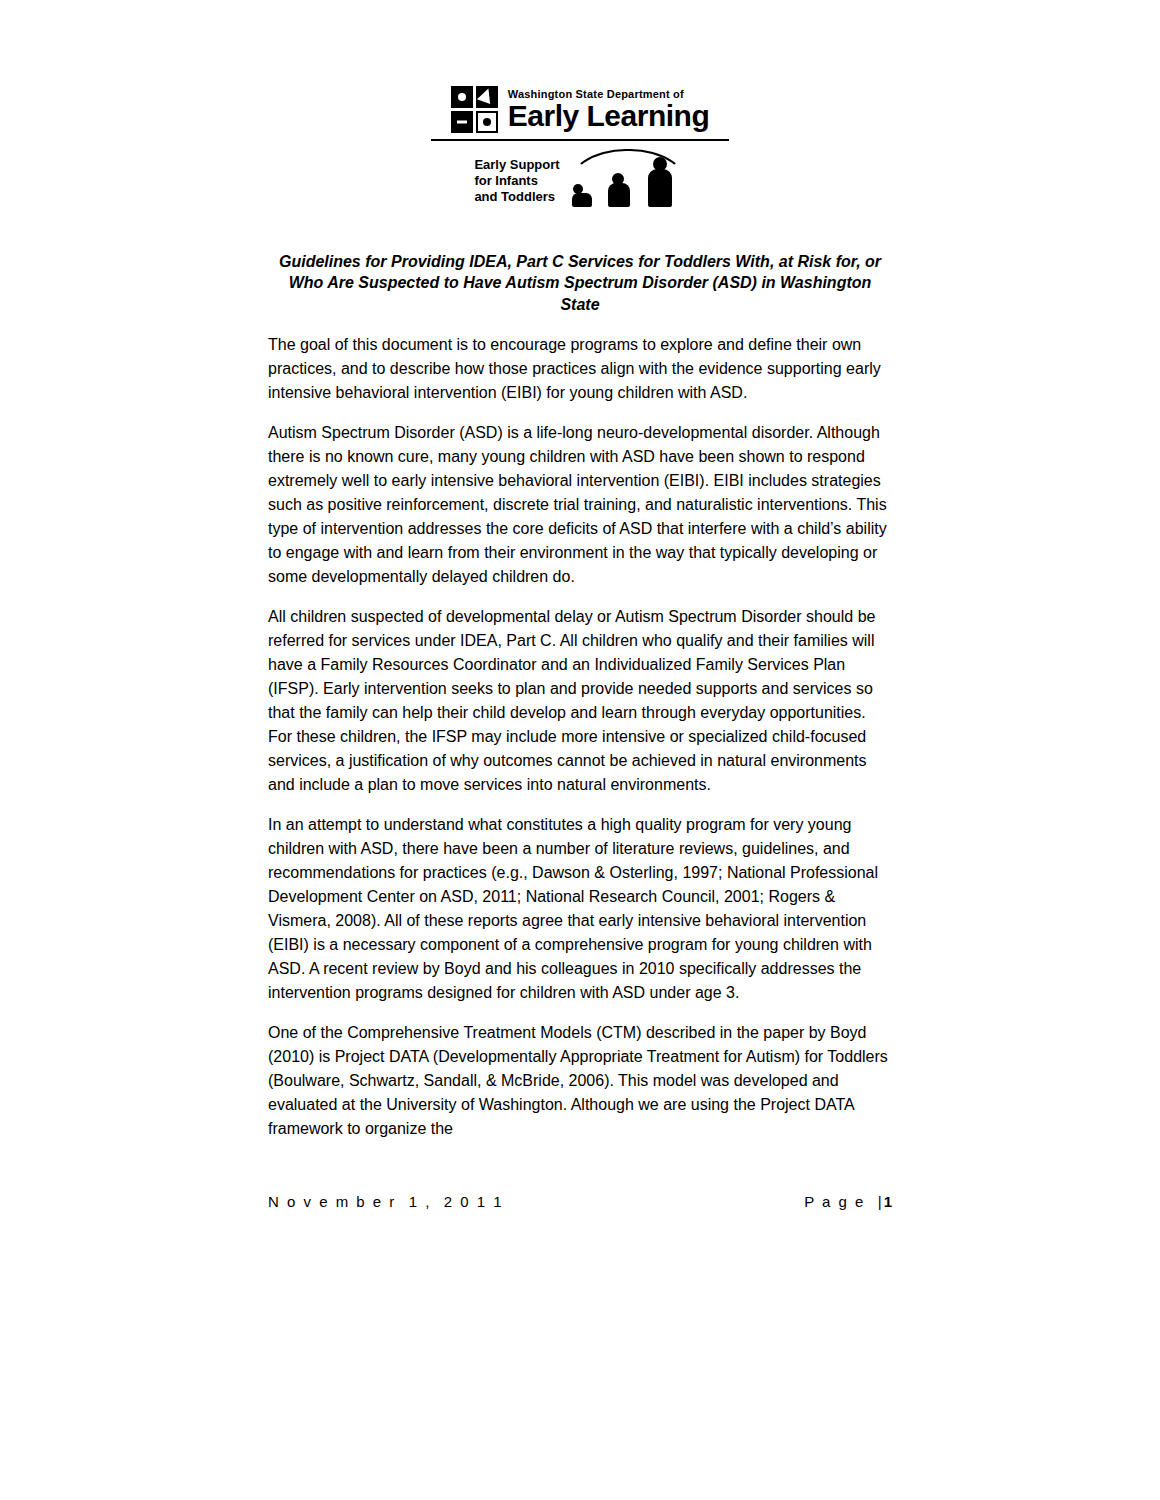Washington State Department of
Early Learning
Early Support
for Infants
and Toddlers
Guidelines for Providing IDEA, Part C Services for Toddlers With, at Risk for, or Who Are Suspected to Have Autism Spectrum Disorder (ASD) in Washington State
The goal of this document is to encourage programs to explore and define their own practices, and to describe how those practices align with the evidence supporting early intensive behavioral intervention (EIBI) for young children with ASD.
Autism Spectrum Disorder (ASD) is a life-long neuro-developmental disorder. Although there is no known cure, many young children with ASD have been shown to respond extremely well to early intensive behavioral intervention (EIBI). EIBI includes strategies such as positive reinforcement, discrete trial training, and naturalistic interventions. This type of intervention addresses the core deficits of ASD that interfere with a child’s ability to engage with and learn from their environment in the way that typically developing or some developmentally delayed children do.
All children suspected of developmental delay or Autism Spectrum Disorder should be referred for services under IDEA, Part C. All children who qualify and their families will have a Family Resources Coordinator and an Individualized Family Services Plan (IFSP). Early intervention seeks to plan and provide needed supports and services so that the family can help their child develop and learn through everyday opportunities. For these children, the IFSP may include more intensive or specialized child-focused services, a justification of why outcomes cannot be achieved in natural environments and include a plan to move services into natural environments.
In an attempt to understand what constitutes a high quality program for very young children with ASD, there have been a number of literature reviews, guidelines, and recommendations for practices (e.g., Dawson & Osterling, 1997; National Professional Development Center on ASD, 2011; National Research Council, 2001; Rogers & Vismera, 2008). All of these reports agree that early intensive behavioral intervention (EIBI) is a necessary component of a comprehensive program for young children with ASD. A recent review by Boyd and his colleagues in 2010 specifically addresses the intervention programs designed for children with ASD under age 3.
One of the Comprehensive Treatment Models (CTM) described in the paper by Boyd (2010) is Project DATA (Developmentally Appropriate Treatment for Autism) for Toddlers (Boulware, Schwartz, Sandall, & McBride, 2006). This model was developed and evaluated at the University of Washington. Although we are using the Project DATA framework to organize the
N o v e m b e r 1 , 2 0 1 1
P a g e |1